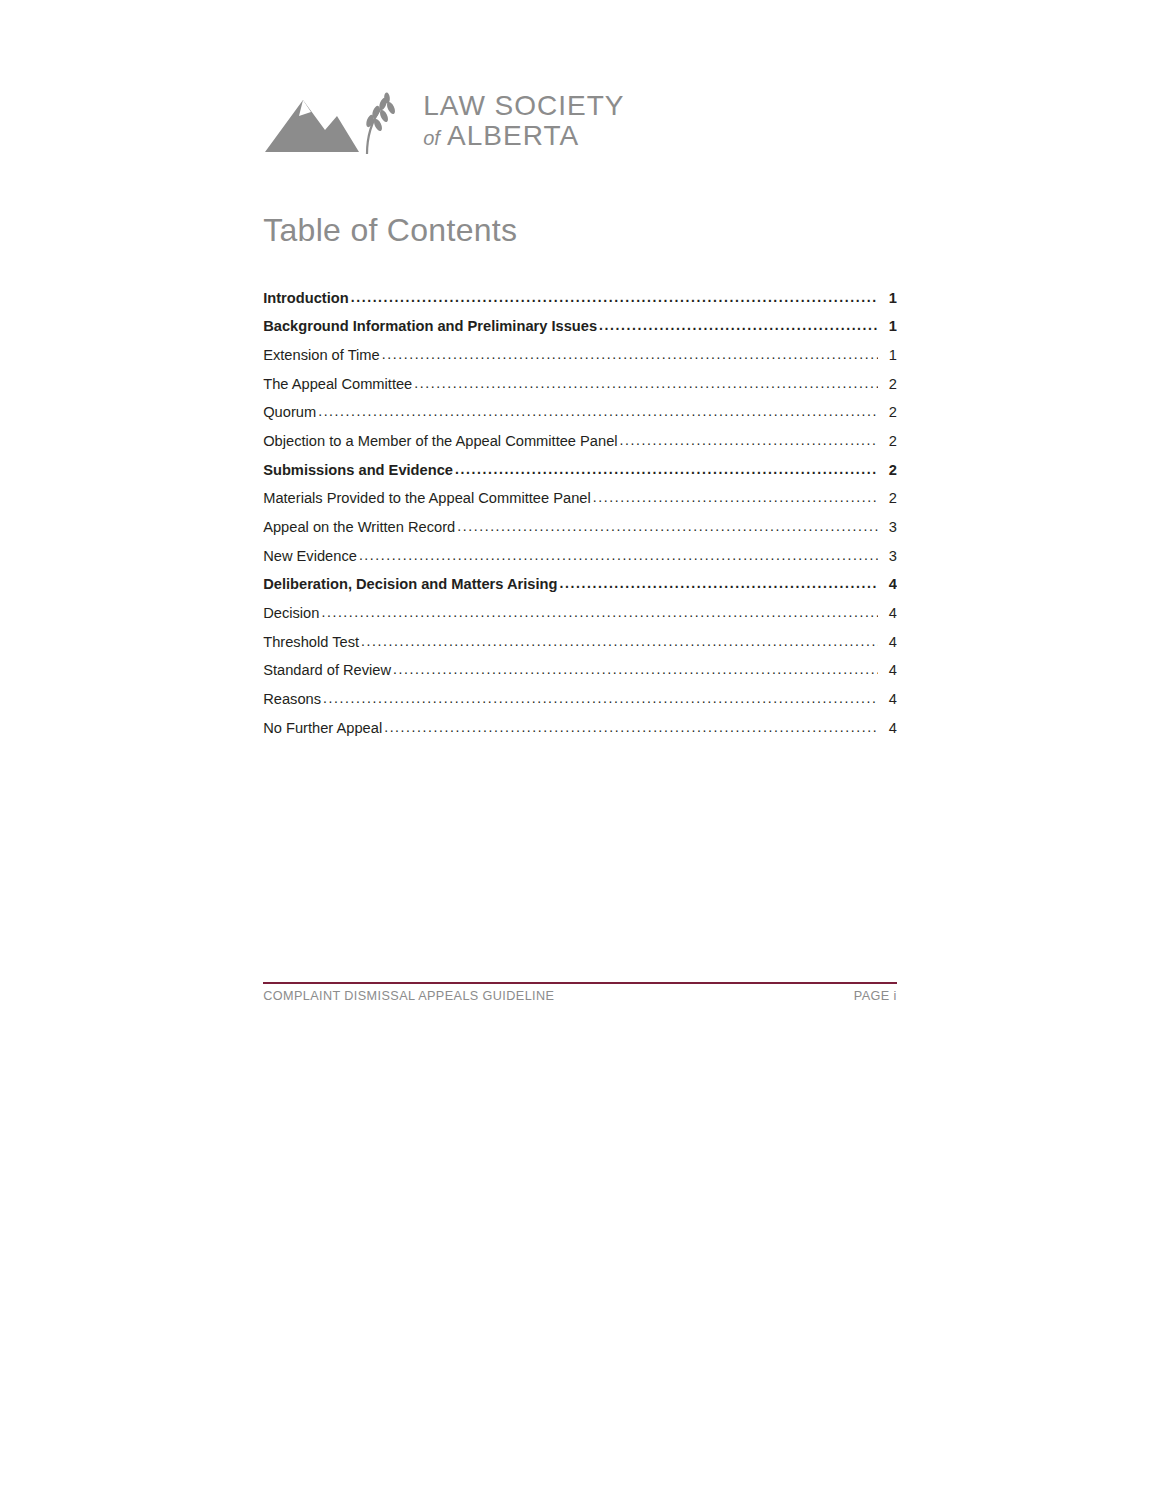LAW SOCIETY
of ALBERTA
Table of Contents
Introduction ........................................................................................................................... 1
Background Information and Preliminary Issues ............................................................... 1
Extension of Time ..................................................................................................................... 1
The Appeal Committee ............................................................................................................. 2
Quorum ..................................................................................................................................... 2
Objection to a Member of the Appeal Committee Panel ............................................................. 2
Submissions and Evidence ..................................................................................................... 2
Materials Provided to the Appeal Committee Panel ..................................................................... 2
Appeal on the Written Record ................................................................................................. 3
New Evidence ......................................................................................................................... 3
Deliberation, Decision and Matters Arising ................................................................. 4
Decision ................................................................................................................................. 4
Threshold Test ....................................................................................................................... 4
Standard of Review ................................................................................................................. 4
Reasons ................................................................................................................................. 4
No Further Appeal ..................................................................................................................... 4
COMPLAINT DISMISSAL APPEALS GUIDELINE PAGE i